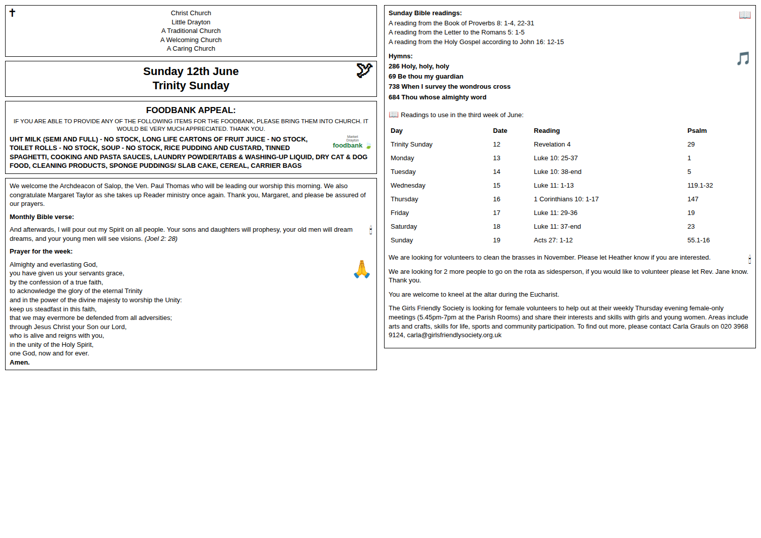✝ Christ Church
Little Drayton
A Traditional Church
A Welcoming Church
A Caring Church
🕊 Sunday 12th June
Trinity Sunday
FOODBANK APPEAL:
If you are able to provide any of the following items for the foodbank, please bring them into church. It would be very much appreciated. Thank you.
Market
Drayton foodbank 🍃
UHT MILK (SEMI AND FULL) - NO STOCK, LONG LIFE CARTONS OF FRUIT JUICE - NO STOCK, TOILET ROLLS - NO STOCK, SOUP - NO STOCK, RICE PUDDING AND CUSTARD, TINNED SPAGHETTI, COOKING AND PASTA SAUCES, LAUNDRY POWDER/TABS & WASHING-UP LIQUID, DRY CAT & DOG FOOD, CLEANING PRODUCTS, SPONGE PUDDINGS/ SLAB CAKE, CEREAL, CARRIER BAGS
We welcome the Archdeacon of Salop, the Ven. Paul Thomas who will be leading our worship this morning. We also congratulate Margaret Taylor as she takes up Reader ministry once again. Thank you, Margaret, and please be assured of our prayers.
Monthly Bible verse:
🕯And afterwards, I will pour out my Spirit on all people. Your sons and daughters will prophesy, your old men will dream dreams, and your young men will see visions. (Joel 2: 28)
Prayer for the week:
🙏 Almighty and everlasting God,
you have given us your servants grace,
by the confession of a true faith,
to acknowledge the glory of the eternal Trinity
and in the power of the divine majesty to worship the Unity:
keep us steadfast in this faith,
that we may evermore be defended from all adversities;
through Jesus Christ your Son our Lord,
who is alive and reigns with you,
in the unity of the Holy Spirit,
one God, now and for ever.
Amen.
📖
Sunday Bible readings:
A reading from the Book of Proverbs 8: 1-4, 22-31
A reading from the Letter to the Romans 5: 1-5
A reading from the Holy Gospel according to John 16: 12-15
🎵
Hymns:
286 Holy, holy, holy
69 Be thou my guardian
738 When I survey the wondrous cross
684 Thou whose almighty word
📖Readings to use in the third week of June:
| Day | Date | Reading | Psalm |
| --- | --- | --- | --- |
| Trinity Sunday | 12 | Revelation 4 | 29 |
| Monday | 13 | Luke 10: 25-37 | 1 |
| Tuesday | 14 | Luke 10: 38-end | 5 |
| Wednesday | 15 | Luke 11: 1-13 | 119.1-32 |
| Thursday | 16 | 1 Corinthians 10: 1-17 | 147 |
| Friday | 17 | Luke 11: 29-36 | 19 |
| Saturday | 18 | Luke 11: 37-end | 23 |
| Sunday | 19 | Acts 27: 1-12 | 55.1-16 |
🕯We are looking for volunteers to clean the brasses in November. Please let Heather know if you are interested.
We are looking for 2 more people to go on the rota as sidesperson, if you would like to volunteer please let Rev. Jane know. Thank you.
You are welcome to kneel at the altar during the Eucharist.
The Girls Friendly Society is looking for female volunteers to help out at their weekly Thursday evening female-only meetings (5.45pm-7pm at the Parish Rooms) and share their interests and skills with girls and young women. Areas include arts and crafts, skills for life, sports and community participation. To find out more, please contact Carla Grauls on 020 3968 9124, carla@girlsfriendlysociety.org.uk